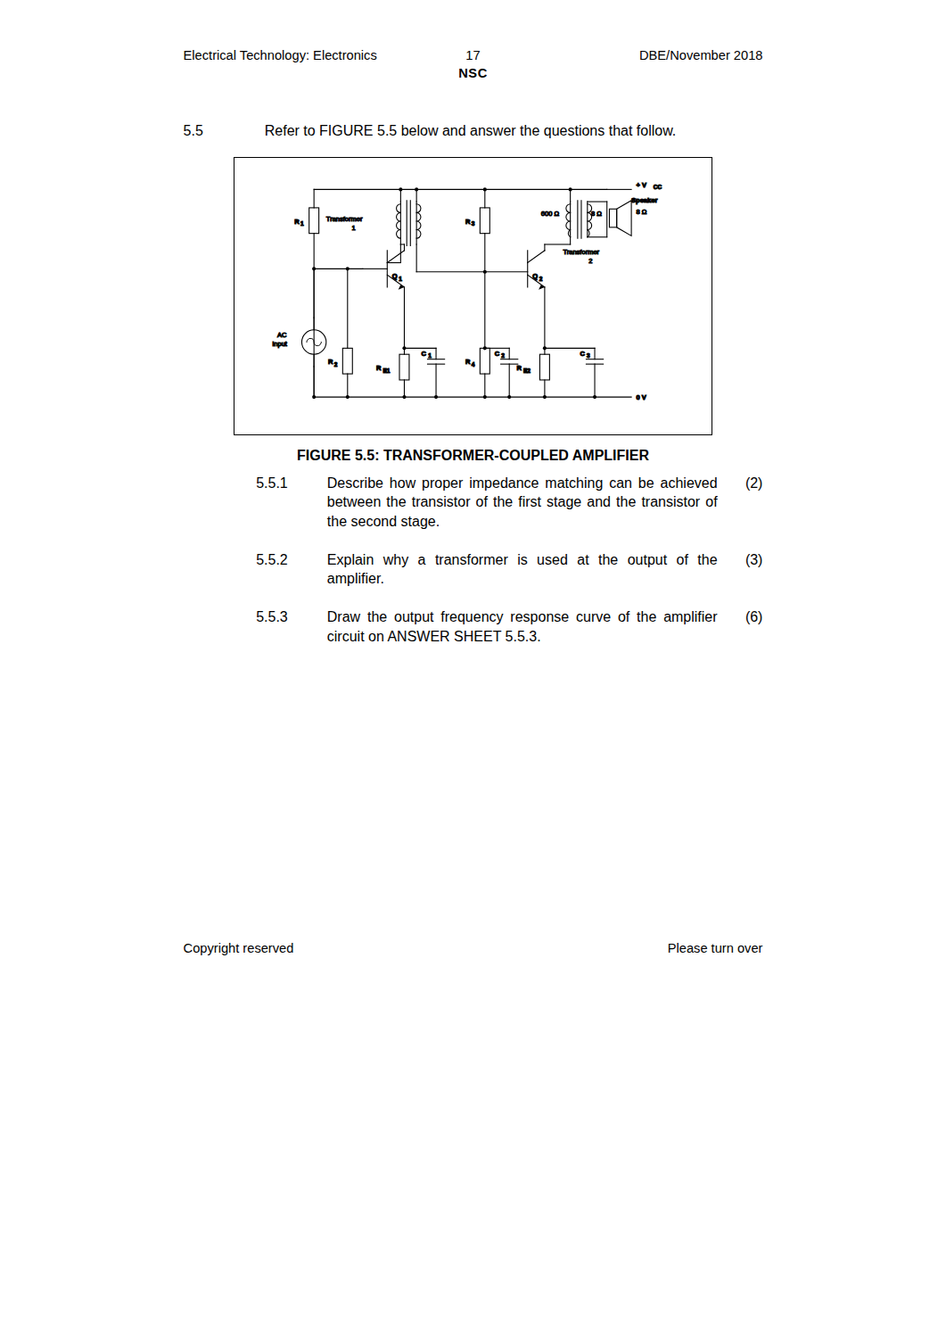Electrical Technology: Electronics
17
DBE/November 2018
NSC
5.5
Refer to FIGURE 5.5 below and answer the questions that follow.
+ V CC R 1 Transformer 1 Q 1 AC input R 2 R E1 C 1 R 3 Q 2 600 Ω 8 Ω Transformer 2 Speaker 8 Ω R 4 C 2 R E2 C 3 0 V
FIGURE 5.5: TRANSFORMER-COUPLED AMPLIFIER
5.5.1
Describe how proper impedance matching can be achieved between the transistor of the first stage and the transistor of the second stage.
(2)
5.5.2
Explain why a transformer is used at the output of the amplifier.
(3)
5.5.3
Draw the output frequency response curve of the amplifier circuit on ANSWER SHEET 5.5.3.
(6)
Copyright reserved
Please turn over